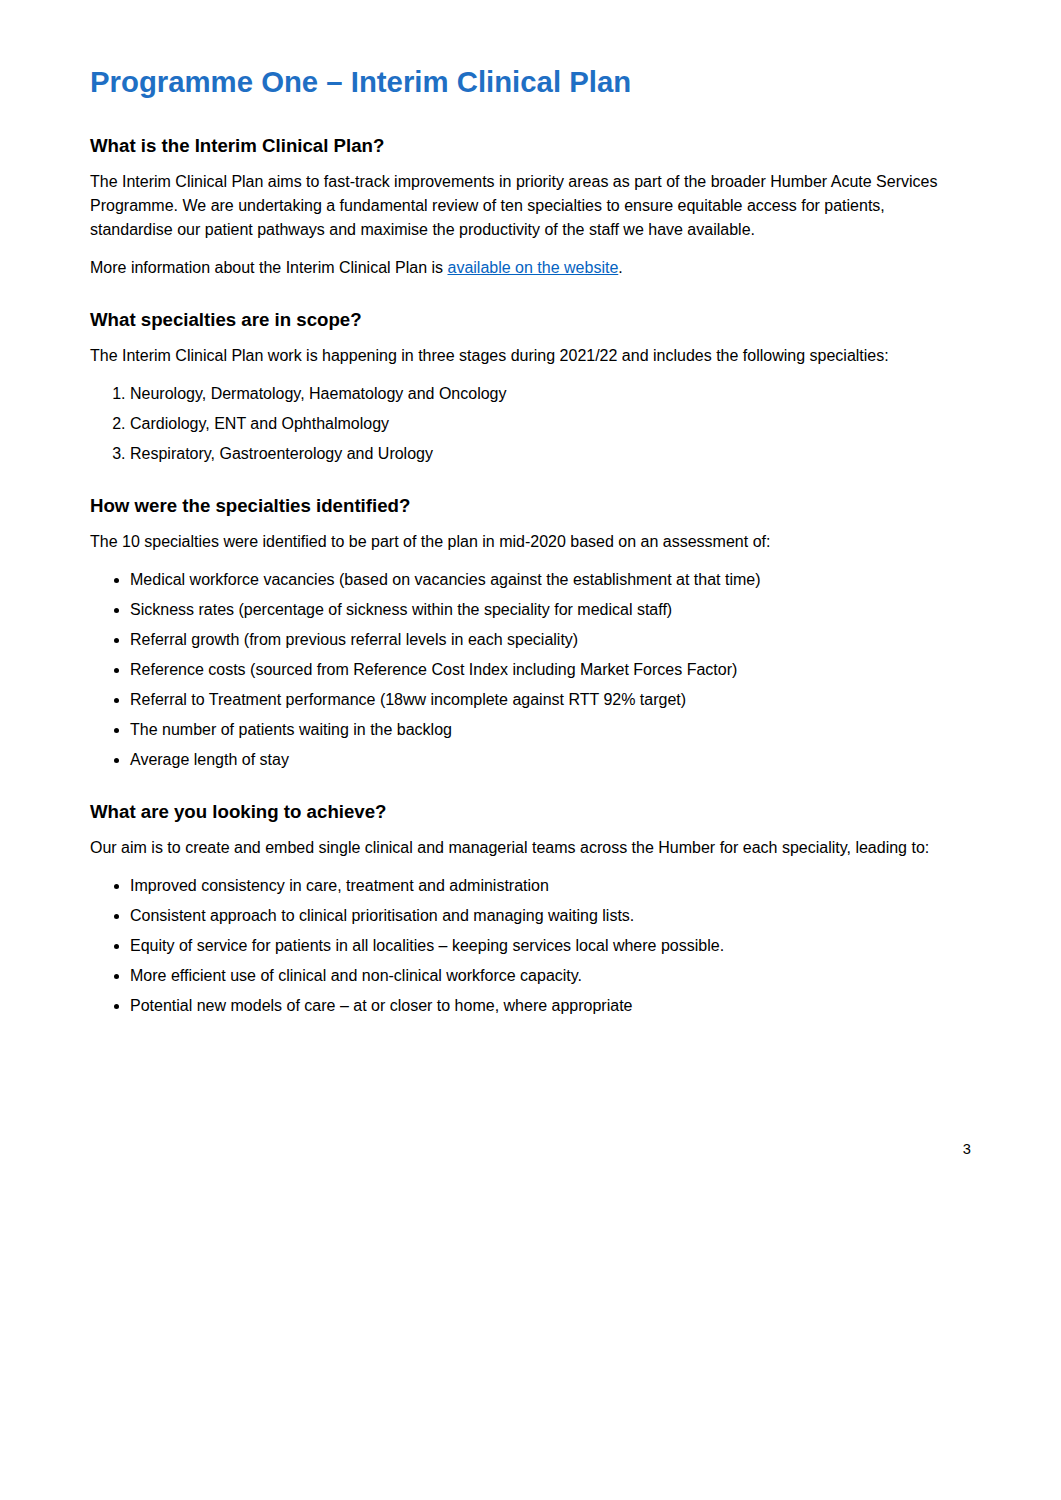Programme One – Interim Clinical Plan
What is the Interim Clinical Plan?
The Interim Clinical Plan aims to fast-track improvements in priority areas as part of the broader Humber Acute Services Programme. We are undertaking a fundamental review of ten specialties to ensure equitable access for patients, standardise our patient pathways and maximise the productivity of the staff we have available.
More information about the Interim Clinical Plan is available on the website.
What specialties are in scope?
The Interim Clinical Plan work is happening in three stages during 2021/22 and includes the following specialties:
Neurology, Dermatology, Haematology and Oncology
Cardiology, ENT and Ophthalmology
Respiratory, Gastroenterology and Urology
How were the specialties identified?
The 10 specialties were identified to be part of the plan in mid-2020 based on an assessment of:
Medical workforce vacancies (based on vacancies against the establishment at that time)
Sickness rates (percentage of sickness within the speciality for medical staff)
Referral growth (from previous referral levels in each speciality)
Reference costs (sourced from Reference Cost Index including Market Forces Factor)
Referral to Treatment performance (18ww incomplete against RTT 92% target)
The number of patients waiting in the backlog
Average length of stay
What are you looking to achieve?
Our aim is to create and embed single clinical and managerial teams across the Humber for each speciality, leading to:
Improved consistency in care, treatment and administration
Consistent approach to clinical prioritisation and managing waiting lists.
Equity of service for patients in all localities – keeping services local where possible.
More efficient use of clinical and non-clinical workforce capacity.
Potential new models of care – at or closer to home, where appropriate
3